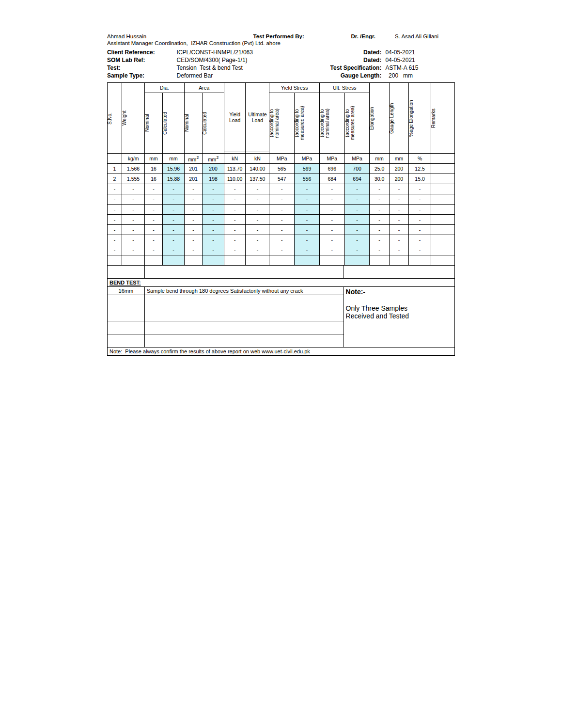| Ahmad Hussain | Test Performed By: | Dr. /Engr. | S. Asad Ali Gillani |
| Assistant Manager Coordination, IZHAR Construction (Pvt) Ltd. ahore |
| Client Reference: | ICPL/CONST-HNMPL/21/063 | Dated: | 04-05-2021 |
| SOM Lab Ref: | CED/SOM/4300( Page-1/1) | Dated: | 04-05-2021 |
| Test: | Tension Test & bend Test | Test Specification: | ASTM-A 615 |
| Sample Type: | Deformed Bar | Gauge Length: | 200 mm |
| S.No. | Weight | Dia. | Area | Yield Load | Ultimate Load | Yield Stress | Ult. Stress | Elongation | Gauge Length | %age Elongation | Remarks |
| Nominal | Calculated | Nominal | Calculated | (according to nominal area) | (according to measured area) | (according to nominal area) | (according to measured area) |
| | kg/m | mm | mm | mm 2 | mm 2 | kN | kN | MPa | MPa | MPa | MPa | mm | mm | % | |
| 1 | 1.566 | 16 | 15.96 | 201 | 200 | 113.70 | 140.00 | 565 | 569 | 696 | 700 | 25.0 | 200 | 12.5 | |
| 2 | 1.555 | 16 | 15.88 | 201 | 198 | 110.00 | 137.50 | 547 | 556 | 684 | 694 | 30.0 | 200 | 15.0 | |
| - | - | - | - | - | - | - | - | - | - | - | - | - | - | - | |
| - | - | - | - | - | - | - | - | - | - | - | - | - | - | - | |
| - | - | - | - | - | - | - | - | - | - | - | - | - | - | - | |
| - | - | - | - | - | - | - | - | - | - | - | - | - | - | - | |
| - | - | - | - | - | - | - | - | - | - | - | - | - | - | - | |
| - | - | - | - | - | - | - | - | - | - | - | - | - | - | - | |
| - | - | - | - | - | - | - | - | - | - | - | - | - | - | - | |
| - | - | - | - | - | - | - | - | - | - | - | - | - | - | - | |
| BEND TEST: |
| 16mm | Sample bend through 180 degrees Satisfactorily without any crack | Note:- Only Three Samples Received and Tested |
| Note: Please always confirm the results of above report on web www.uet-civil.edu.pk |